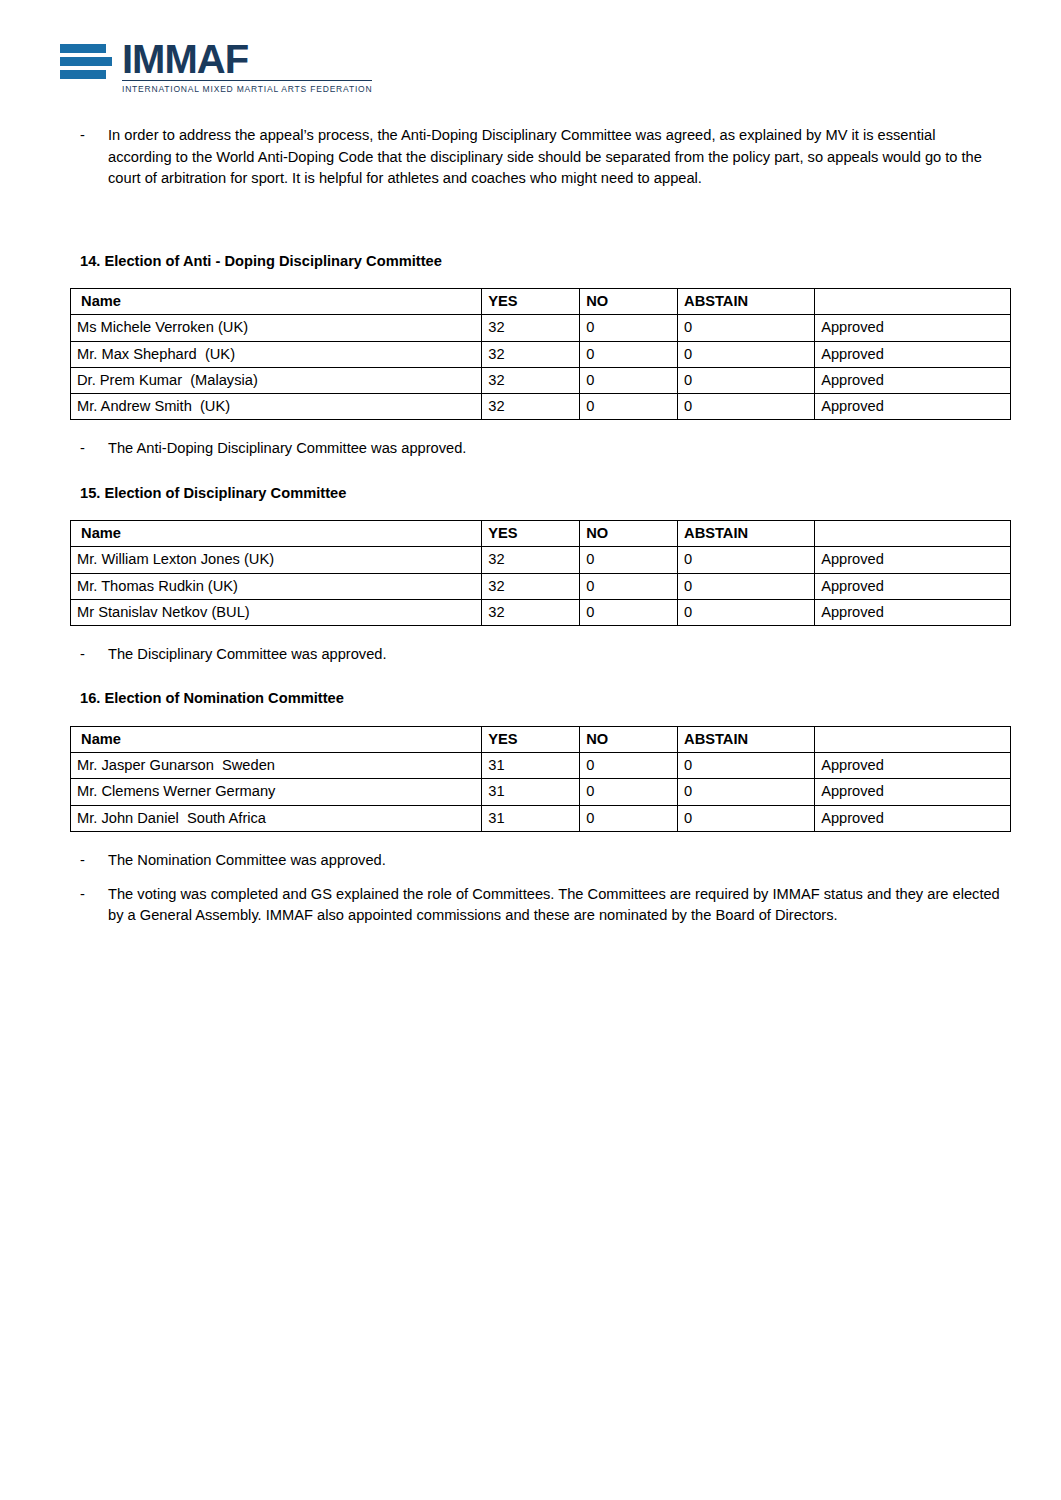IMMAF
INTERNATIONAL MIXED MARTIAL ARTS FEDERATION
In order to address the appeal’s process, the Anti-Doping Disciplinary Committee was agreed, as explained by MV it is essential according to the World Anti-Doping Code that the disciplinary side should be separated from the policy part, so appeals would go to the court of arbitration for sport. It is helpful for athletes and coaches who might need to appeal.
14. Election of Anti - Doping Disciplinary Committee
| Name | YES | NO | ABSTAIN | |
| --- | --- | --- | --- | --- |
| Ms Michele Verroken (UK) | 32 | 0 | 0 | Approved |
| Mr. Max Shephard (UK) | 32 | 0 | 0 | Approved |
| Dr. Prem Kumar (Malaysia) | 32 | 0 | 0 | Approved |
| Mr. Andrew Smith (UK) | 32 | 0 | 0 | Approved |
The Anti-Doping Disciplinary Committee was approved.
15. Election of Disciplinary Committee
| Name | YES | NO | ABSTAIN | |
| --- | --- | --- | --- | --- |
| Mr. William Lexton Jones (UK) | 32 | 0 | 0 | Approved |
| Mr. Thomas Rudkin (UK) | 32 | 0 | 0 | Approved |
| Mr Stanislav Netkov (BUL) | 32 | 0 | 0 | Approved |
The Disciplinary Committee was approved.
16. Election of Nomination Committee
| Name | YES | NO | ABSTAIN | |
| --- | --- | --- | --- | --- |
| Mr. Jasper Gunarson Sweden | 31 | 0 | 0 | Approved |
| Mr. Clemens Werner Germany | 31 | 0 | 0 | Approved |
| Mr. John Daniel South Africa | 31 | 0 | 0 | Approved |
The Nomination Committee was approved.
The voting was completed and GS explained the role of Committees. The Committees are required by IMMAF status and they are elected by a General Assembly. IMMAF also appointed commissions and these are nominated by the Board of Directors.